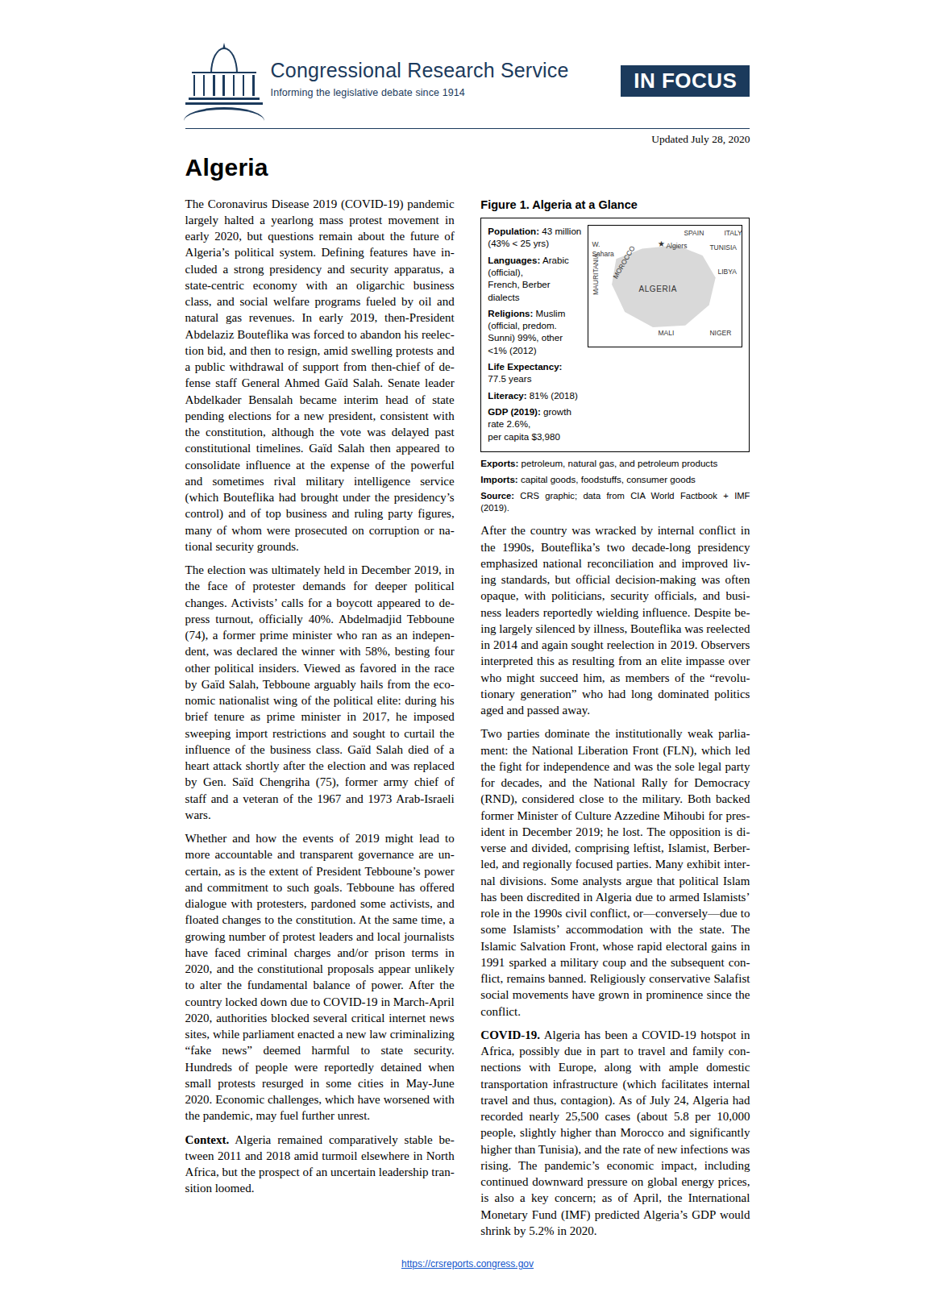Congressional Research Service
Informing the legislative debate since 1914
IN FOCUS
Updated July 28, 2020
Algeria
The Coronavirus Disease 2019 (COVID-19) pandemic largely halted a yearlong mass protest movement in early 2020, but questions remain about the future of Algeria’s political system. Defining features have included a strong presidency and security apparatus, a state-centric economy with an oligarchic business class, and social welfare programs fueled by oil and natural gas revenues. In early 2019, then-President Abdelaziz Bouteflika was forced to abandon his reelection bid, and then to resign, amid swelling protests and a public withdrawal of support from then-chief of defense staff General Ahmed Gaïd Salah. Senate leader Abdelkader Bensalah became interim head of state pending elections for a new president, consistent with the constitution, although the vote was delayed past constitutional timelines. Gaïd Salah then appeared to consolidate influence at the expense of the powerful and sometimes rival military intelligence service (which Bouteflika had brought under the presidency’s control) and of top business and ruling party figures, many of whom were prosecuted on corruption or national security grounds.
The election was ultimately held in December 2019, in the face of protester demands for deeper political changes. Activists’ calls for a boycott appeared to depress turnout, officially 40%. Abdelmadjid Tebboune (74), a former prime minister who ran as an independent, was declared the winner with 58%, besting four other political insiders. Viewed as favored in the race by Gaïd Salah, Tebboune arguably hails from the economic nationalist wing of the political elite: during his brief tenure as prime minister in 2017, he imposed sweeping import restrictions and sought to curtail the influence of the business class. Gaïd Salah died of a heart attack shortly after the election and was replaced by Gen. Saïd Chengriha (75), former army chief of staff and a veteran of the 1967 and 1973 Arab-Israeli wars.
Whether and how the events of 2019 might lead to more accountable and transparent governance are uncertain, as is the extent of President Tebboune’s power and commitment to such goals. Tebboune has offered dialogue with protesters, pardoned some activists, and floated changes to the constitution. At the same time, a growing number of protest leaders and local journalists have faced criminal charges and/or prison terms in 2020, and the constitutional proposals appear unlikely to alter the fundamental balance of power. After the country locked down due to COVID-19 in March-April 2020, authorities blocked several critical internet news sites, while parliament enacted a new law criminalizing “fake news” deemed harmful to state security. Hundreds of people were reportedly detained when small protests resurged in some cities in May-June 2020. Economic challenges, which have worsened with the pandemic, may fuel further unrest.
Context. Algeria remained comparatively stable between 2011 and 2018 amid turmoil elsewhere in North Africa, but the prospect of an uncertain leadership transition loomed.
Figure 1. Algeria at a Glance
Population: 43 million (43% < 25 yrs)
Languages: Arabic (official),
French, Berber dialects
Religions: Muslim (official, predom.
Sunni) 99%, other <1% (2012)
Life Expectancy: 77.5 years
Literacy: 81% (2018)
GDP (2019): growth rate 2.6%,
per capita $3,980
SPAIN ITALY W.
Sahara Algiers ★ TUNISIA MOROCCO LIBYA ALGERIA MAURITANIA MALI NIGER
Exports: petroleum, natural gas, and petroleum products
Imports: capital goods, foodstuffs, consumer goods
Source: CRS graphic; data from CIA World Factbook + IMF (2019).
After the country was wracked by internal conflict in the 1990s, Bouteflika’s two decade-long presidency emphasized national reconciliation and improved living standards, but official decision-making was often opaque, with politicians, security officials, and business leaders reportedly wielding influence. Despite being largely silenced by illness, Bouteflika was reelected in 2014 and again sought reelection in 2019. Observers interpreted this as resulting from an elite impasse over who might succeed him, as members of the “revolutionary generation” who had long dominated politics aged and passed away.
Two parties dominate the institutionally weak parliament: the National Liberation Front (FLN), which led the fight for independence and was the sole legal party for decades, and the National Rally for Democracy (RND), considered close to the military. Both backed former Minister of Culture Azzedine Mihoubi for president in December 2019; he lost. The opposition is diverse and divided, comprising leftist, Islamist, Berber-led, and regionally focused parties. Many exhibit internal divisions. Some analysts argue that political Islam has been discredited in Algeria due to armed Islamists’ role in the 1990s civil conflict, or—conversely—due to some Islamists’ accommodation with the state. The Islamic Salvation Front, whose rapid electoral gains in 1991 sparked a military coup and the subsequent conflict, remains banned. Religiously conservative Salafist social movements have grown in prominence since the conflict.
COVID-19. Algeria has been a COVID-19 hotspot in Africa, possibly due in part to travel and family connections with Europe, along with ample domestic transportation infrastructure (which facilitates internal travel and thus, contagion). As of July 24, Algeria had recorded nearly 25,500 cases (about 5.8 per 10,000 people, slightly higher than Morocco and significantly higher than Tunisia), and the rate of new infections was rising. The pandemic’s economic impact, including continued downward pressure on global energy prices, is also a key concern; as of April, the International Monetary Fund (IMF) predicted Algeria’s GDP would shrink by 5.2% in 2020.
https://crsreports.congress.gov